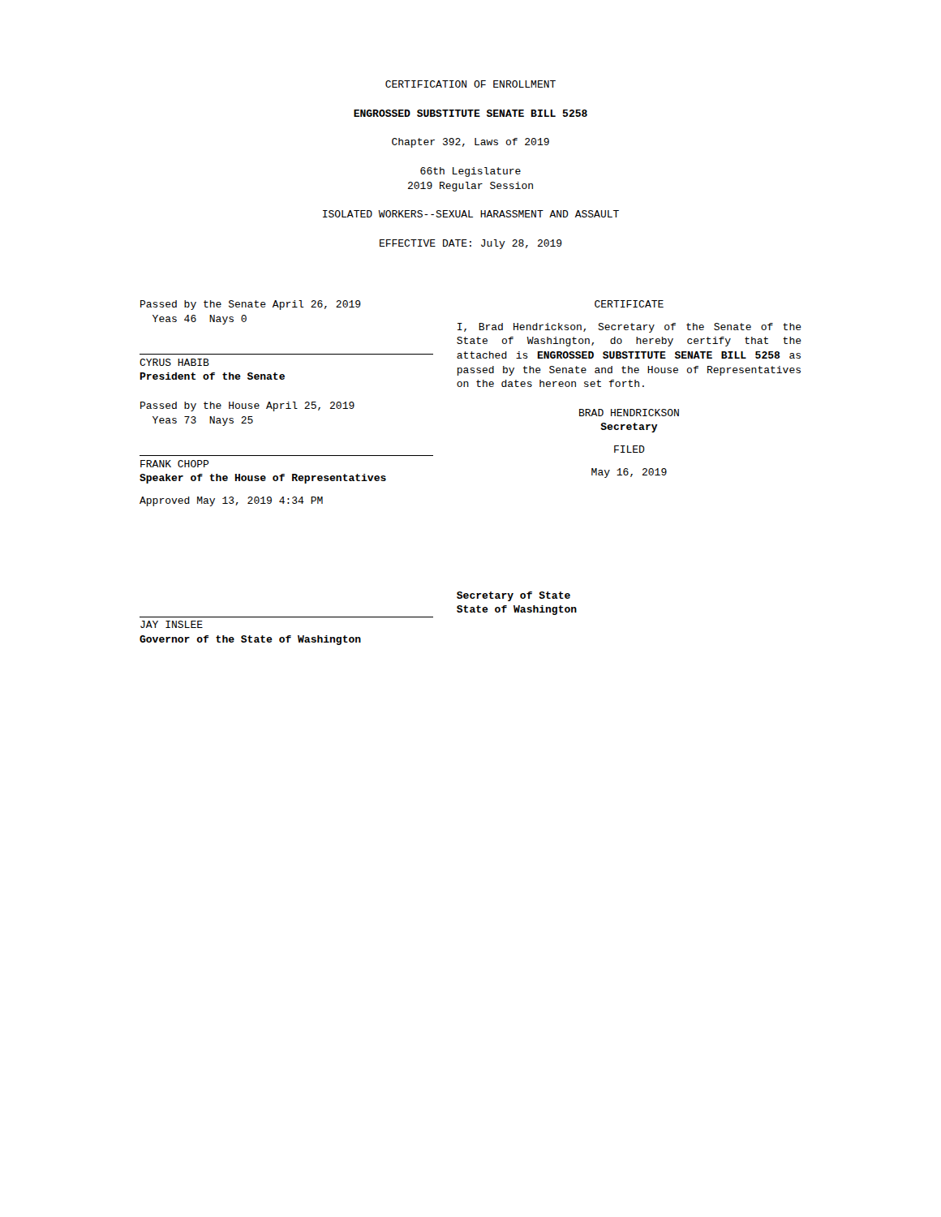CERTIFICATION OF ENROLLMENT
ENGROSSED SUBSTITUTE SENATE BILL 5258
Chapter 392, Laws of 2019
66th Legislature
2019 Regular Session
ISOLATED WORKERS--SEXUAL HARASSMENT AND ASSAULT
EFFECTIVE DATE: July 28, 2019
Passed by the Senate April 26, 2019
Yeas 46 Nays 0
CYRUS HABIB
President of the Senate
Passed by the House April 25, 2019
Yeas 73 Nays 25
FRANK CHOPP
Speaker of the House of Representatives
Approved May 13, 2019 4:34 PM
CERTIFICATE
I, Brad Hendrickson, Secretary of the Senate of the State of Washington, do hereby certify that the attached is ENGROSSED SUBSTITUTE SENATE BILL 5258 as passed by the Senate and the House of Representatives on the dates hereon set forth.
BRAD HENDRICKSON
Secretary
FILED
May 16, 2019
JAY INSLEE
Governor of the State of Washington
Secretary of State
State of Washington